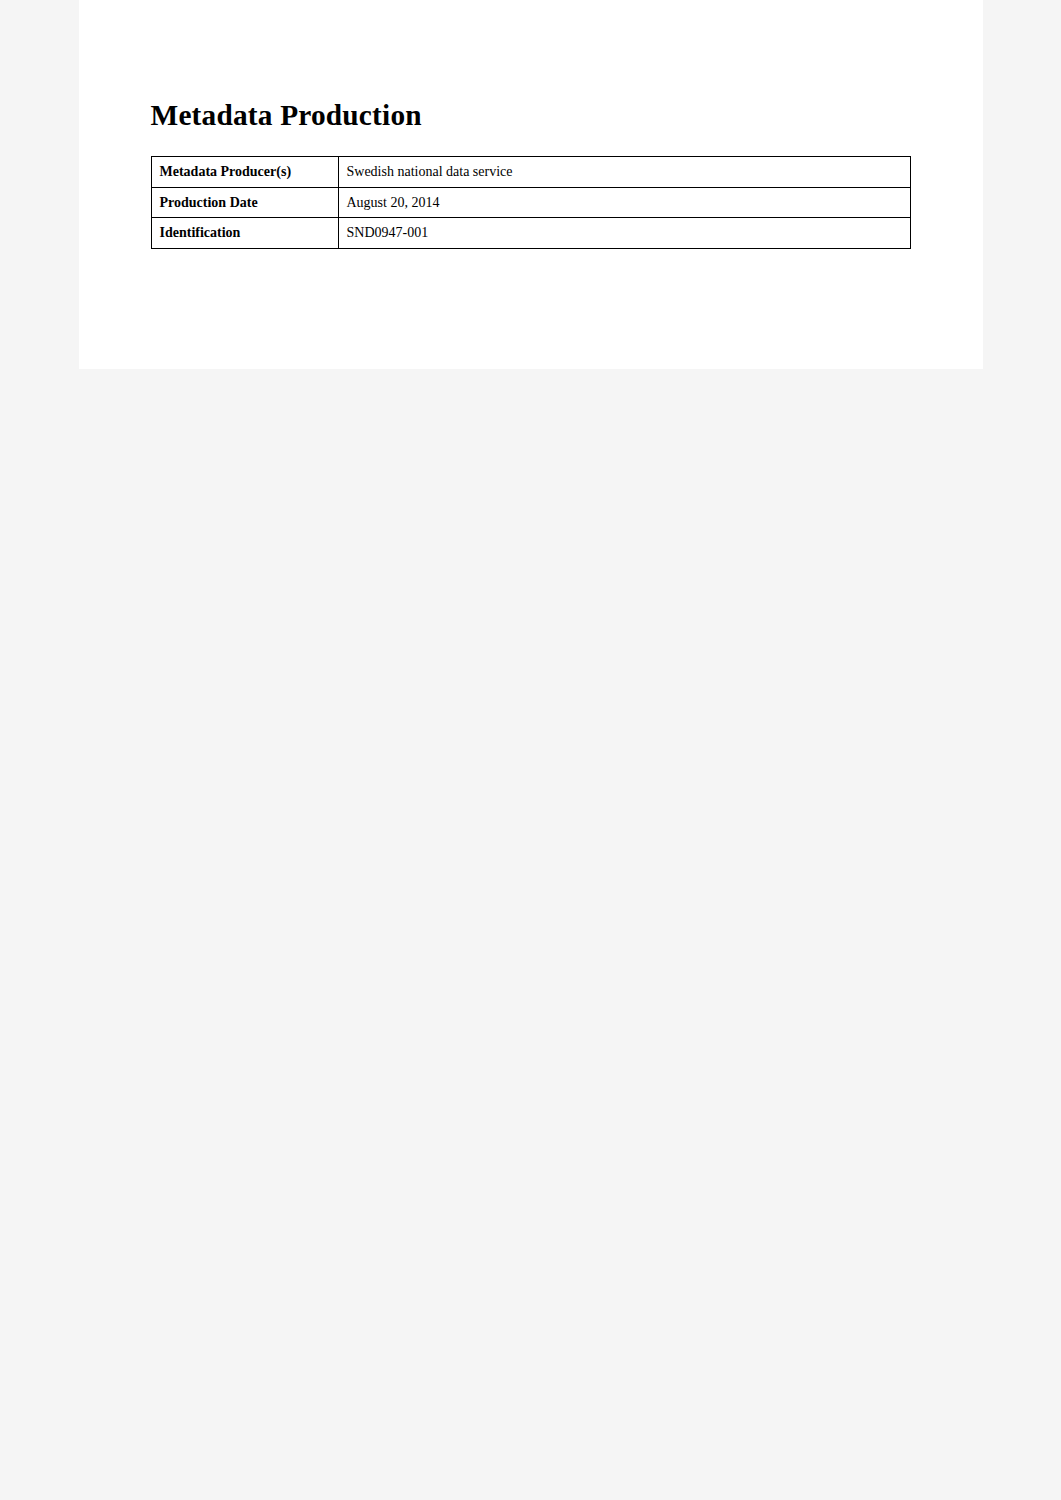Metadata Production
| Metadata Producer(s) | Swedish national data service |
| Production Date | August 20, 2014 |
| Identification | SND0947-001 |